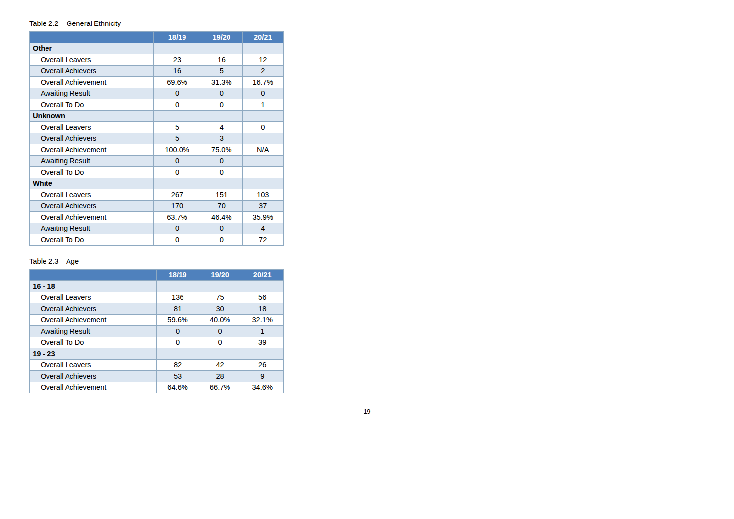Table 2.2 – General Ethnicity
| | 18/19 | 19/20 | 20/21 |
| --- | --- | --- | --- |
| Other | | | |
| Overall Leavers | 23 | 16 | 12 |
| Overall Achievers | 16 | 5 | 2 |
| Overall Achievement | 69.6% | 31.3% | 16.7% |
| Awaiting Result | 0 | 0 | 0 |
| Overall To Do | 0 | 0 | 1 |
| Unknown | | | |
| Overall Leavers | 5 | 4 | 0 |
| Overall Achievers | 5 | 3 | |
| Overall Achievement | 100.0% | 75.0% | N/A |
| Awaiting Result | 0 | 0 | |
| Overall To Do | 0 | 0 | |
| White | | | |
| Overall Leavers | 267 | 151 | 103 |
| Overall Achievers | 170 | 70 | 37 |
| Overall Achievement | 63.7% | 46.4% | 35.9% |
| Awaiting Result | 0 | 0 | 4 |
| Overall To Do | 0 | 0 | 72 |
Table 2.3 – Age
| | 18/19 | 19/20 | 20/21 |
| --- | --- | --- | --- |
| 16 - 18 | | | |
| Overall Leavers | 136 | 75 | 56 |
| Overall Achievers | 81 | 30 | 18 |
| Overall Achievement | 59.6% | 40.0% | 32.1% |
| Awaiting Result | 0 | 0 | 1 |
| Overall To Do | 0 | 0 | 39 |
| 19 - 23 | | | |
| Overall Leavers | 82 | 42 | 26 |
| Overall Achievers | 53 | 28 | 9 |
| Overall Achievement | 64.6% | 66.7% | 34.6% |
19